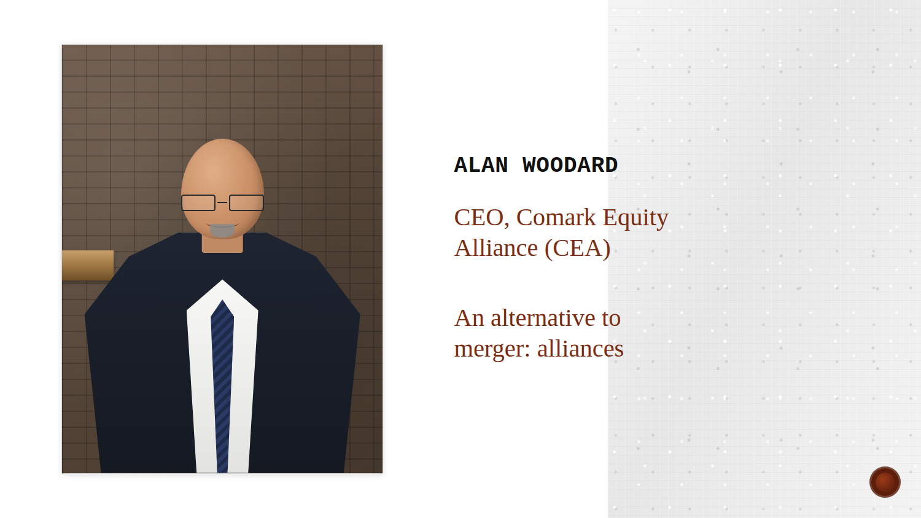Alan Woodard
CEO, Comark Equity Alliance (CEA)
An alternative to merger: alliances